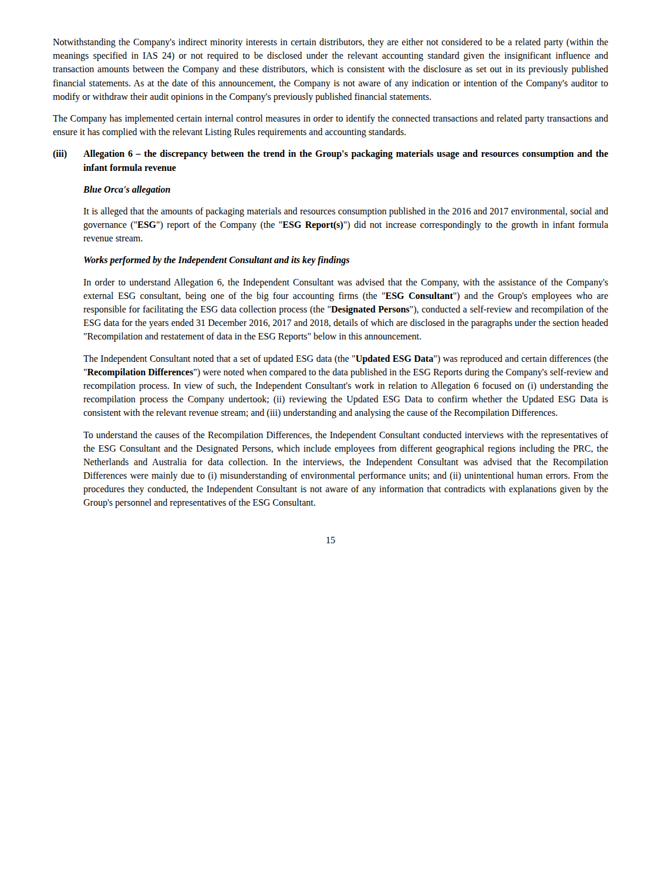Notwithstanding the Company's indirect minority interests in certain distributors, they are either not considered to be a related party (within the meanings specified in IAS 24) or not required to be disclosed under the relevant accounting standard given the insignificant influence and transaction amounts between the Company and these distributors, which is consistent with the disclosure as set out in its previously published financial statements. As at the date of this announcement, the Company is not aware of any indication or intention of the Company's auditor to modify or withdraw their audit opinions in the Company's previously published financial statements.
The Company has implemented certain internal control measures in order to identify the connected transactions and related party transactions and ensure it has complied with the relevant Listing Rules requirements and accounting standards.
(iii)
Allegation 6 – the discrepancy between the trend in the Group's packaging materials usage and resources consumption and the infant formula revenue
Blue Orca's allegation
It is alleged that the amounts of packaging materials and resources consumption published in the 2016 and 2017 environmental, social and governance ("ESG") report of the Company (the "ESG Report(s)") did not increase correspondingly to the growth in infant formula revenue stream.
Works performed by the Independent Consultant and its key findings
In order to understand Allegation 6, the Independent Consultant was advised that the Company, with the assistance of the Company's external ESG consultant, being one of the big four accounting firms (the "ESG Consultant") and the Group's employees who are responsible for facilitating the ESG data collection process (the "Designated Persons"), conducted a self-review and recompilation of the ESG data for the years ended 31 December 2016, 2017 and 2018, details of which are disclosed in the paragraphs under the section headed "Recompilation and restatement of data in the ESG Reports" below in this announcement.
The Independent Consultant noted that a set of updated ESG data (the "Updated ESG Data") was reproduced and certain differences (the "Recompilation Differences") were noted when compared to the data published in the ESG Reports during the Company's self-review and recompilation process. In view of such, the Independent Consultant's work in relation to Allegation 6 focused on (i) understanding the recompilation process the Company undertook; (ii) reviewing the Updated ESG Data to confirm whether the Updated ESG Data is consistent with the relevant revenue stream; and (iii) understanding and analysing the cause of the Recompilation Differences.
To understand the causes of the Recompilation Differences, the Independent Consultant conducted interviews with the representatives of the ESG Consultant and the Designated Persons, which include employees from different geographical regions including the PRC, the Netherlands and Australia for data collection. In the interviews, the Independent Consultant was advised that the Recompilation Differences were mainly due to (i) misunderstanding of environmental performance units; and (ii) unintentional human errors. From the procedures they conducted, the Independent Consultant is not aware of any information that contradicts with explanations given by the Group's personnel and representatives of the ESG Consultant.
15